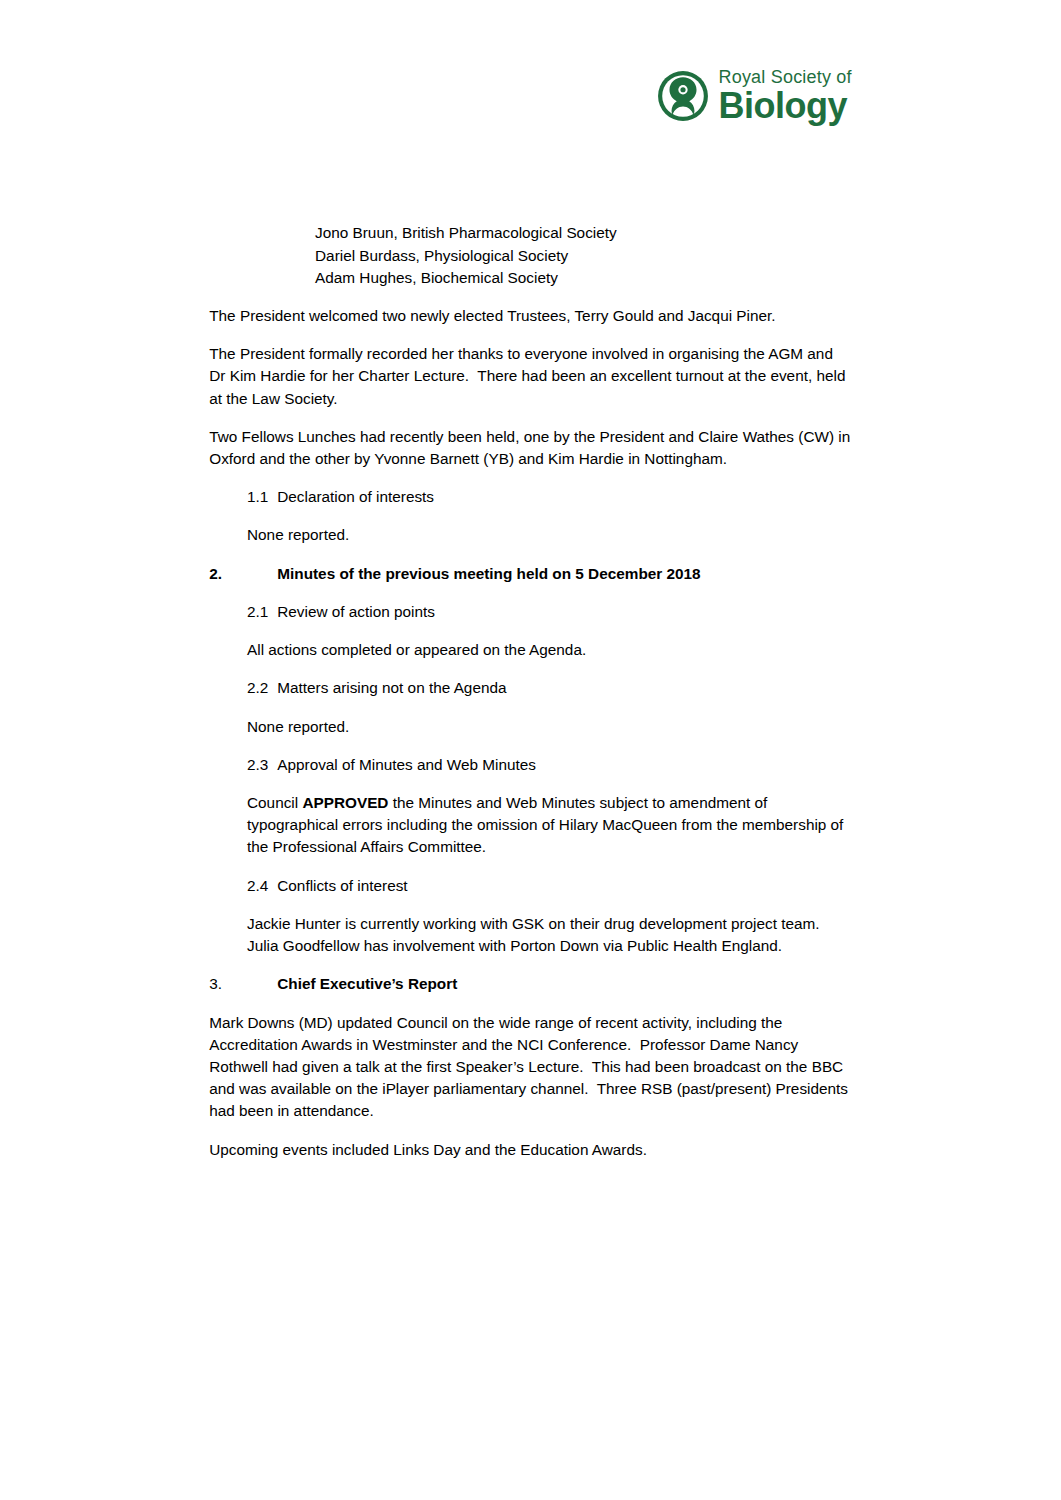Royal Society of Biology
Jono Bruun, British Pharmacological Society
Dariel Burdass, Physiological Society
Adam Hughes, Biochemical Society
The President welcomed two newly elected Trustees, Terry Gould and Jacqui Piner.
The President formally recorded her thanks to everyone involved in organising the AGM and Dr Kim Hardie for her Charter Lecture. There had been an excellent turnout at the event, held at the Law Society.
Two Fellows Lunches had recently been held, one by the President and Claire Wathes (CW) in Oxford and the other by Yvonne Barnett (YB) and Kim Hardie in Nottingham.
1.1
Declaration of interests
None reported.
2.
Minutes of the previous meeting held on 5 December 2018
2.1
Review of action points
All actions completed or appeared on the Agenda.
2.2
Matters arising not on the Agenda
None reported.
2.3
Approval of Minutes and Web Minutes
Council APPROVED the Minutes and Web Minutes subject to amendment of typographical errors including the omission of Hilary MacQueen from the membership of the Professional Affairs Committee.
2.4
Conflicts of interest
Jackie Hunter is currently working with GSK on their drug development project team. Julia Goodfellow has involvement with Porton Down via Public Health England.
3.
Chief Executive’s Report
Mark Downs (MD) updated Council on the wide range of recent activity, including the Accreditation Awards in Westminster and the NCI Conference. Professor Dame Nancy Rothwell had given a talk at the first Speaker’s Lecture. This had been broadcast on the BBC and was available on the iPlayer parliamentary channel. Three RSB (past/present) Presidents had been in attendance.
Upcoming events included Links Day and the Education Awards.